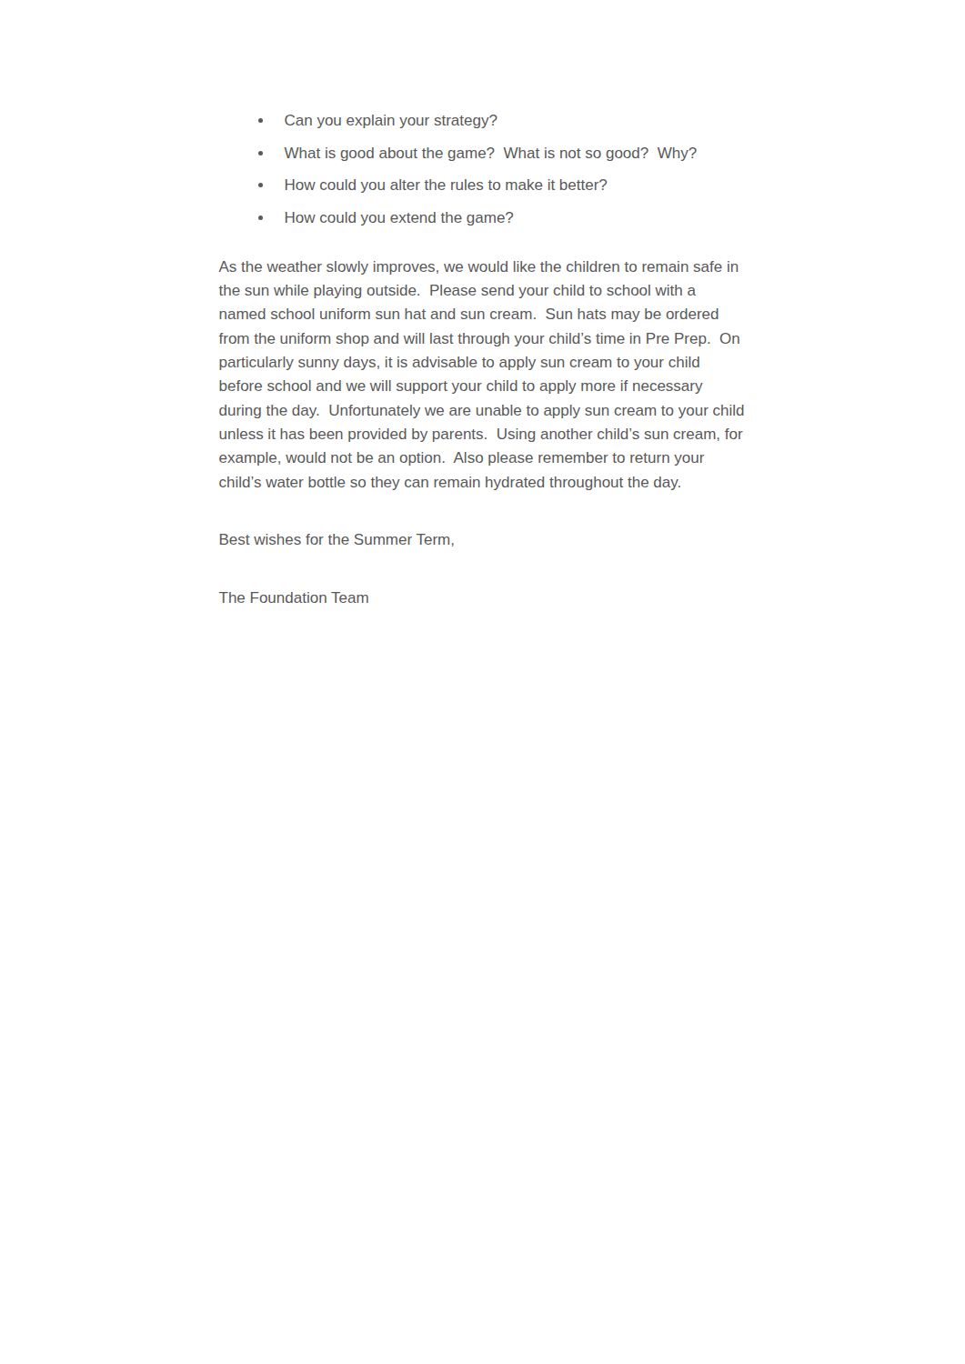Can you explain your strategy?
What is good about the game? What is not so good? Why?
How could you alter the rules to make it better?
How could you extend the game?
As the weather slowly improves, we would like the children to remain safe in the sun while playing outside. Please send your child to school with a named school uniform sun hat and sun cream. Sun hats may be ordered from the uniform shop and will last through your child’s time in Pre Prep. On particularly sunny days, it is advisable to apply sun cream to your child before school and we will support your child to apply more if necessary during the day. Unfortunately we are unable to apply sun cream to your child unless it has been provided by parents. Using another child’s sun cream, for example, would not be an option. Also please remember to return your child’s water bottle so they can remain hydrated throughout the day.
Best wishes for the Summer Term,
The Foundation Team